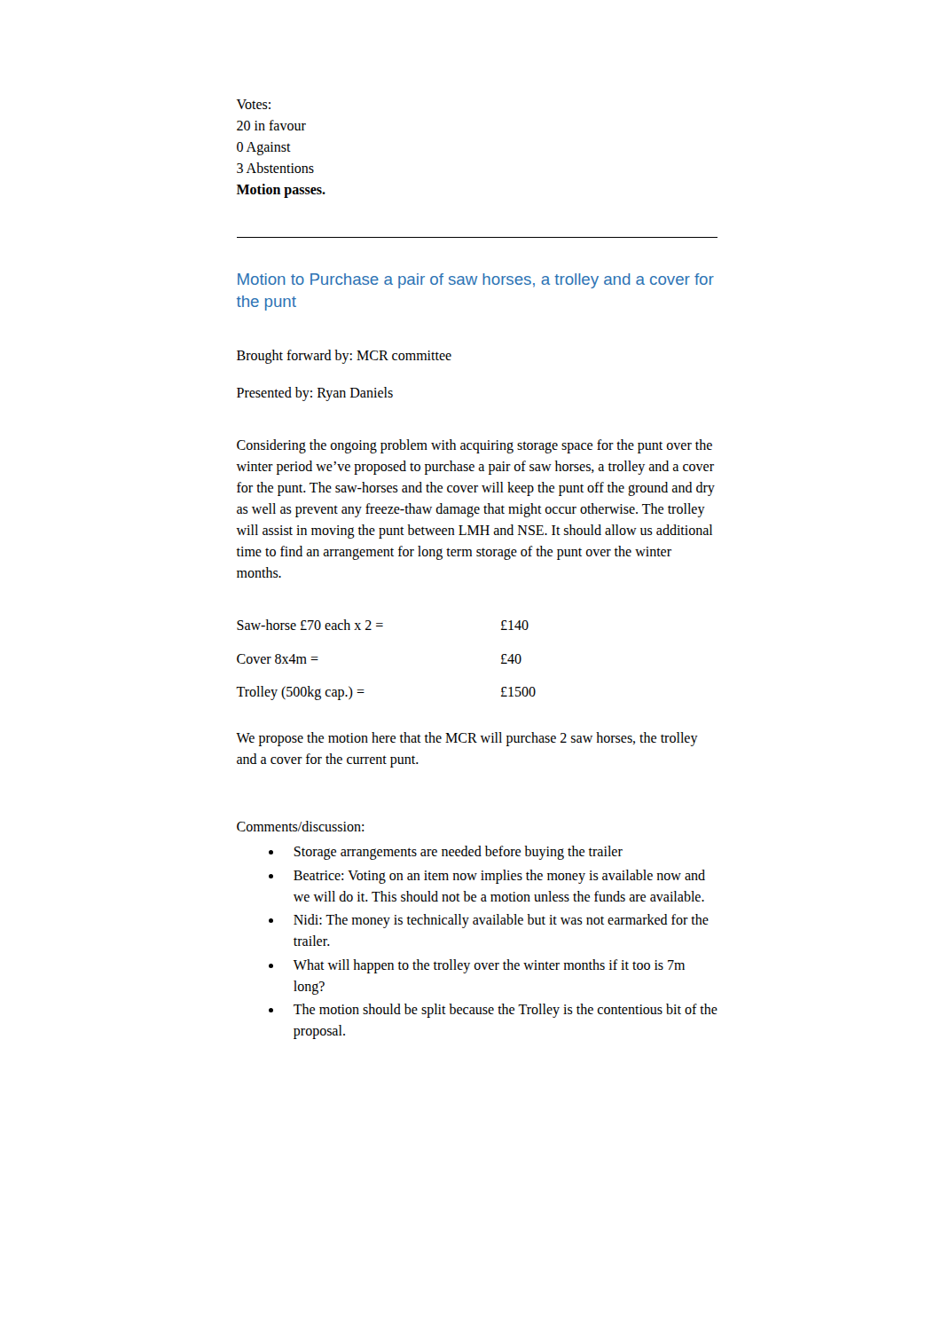Votes:
20 in favour
0 Against
3 Abstentions
Motion passes.
Motion to Purchase a pair of saw horses, a trolley and a cover for the punt
Brought forward by: MCR committee
Presented by: Ryan Daniels
Considering the ongoing problem with acquiring storage space for the punt over the winter period we’ve proposed to purchase a pair of saw horses, a trolley and a cover for the punt. The saw-horses and the cover will keep the punt off the ground and dry as well as prevent any freeze-thaw damage that might occur otherwise. The trolley will assist in moving the punt between LMH and NSE. It should allow us additional time to find an arrangement for long term storage of the punt over the winter months.
| Saw-horse £70 each x 2 = | £140 |
| Cover 8x4m = | £40 |
| Trolley (500kg cap.) = | £1500 |
We propose the motion here that the MCR will purchase 2 saw horses, the trolley and a cover for the current punt.
Comments/discussion:
Storage arrangements are needed before buying the trailer
Beatrice: Voting on an item now implies the money is available now and we will do it. This should not be a motion unless the funds are available.
Nidi: The money is technically available but it was not earmarked for the trailer.
What will happen to the trolley over the winter months if it too is 7m long?
The motion should be split because the Trolley is the contentious bit of the proposal.